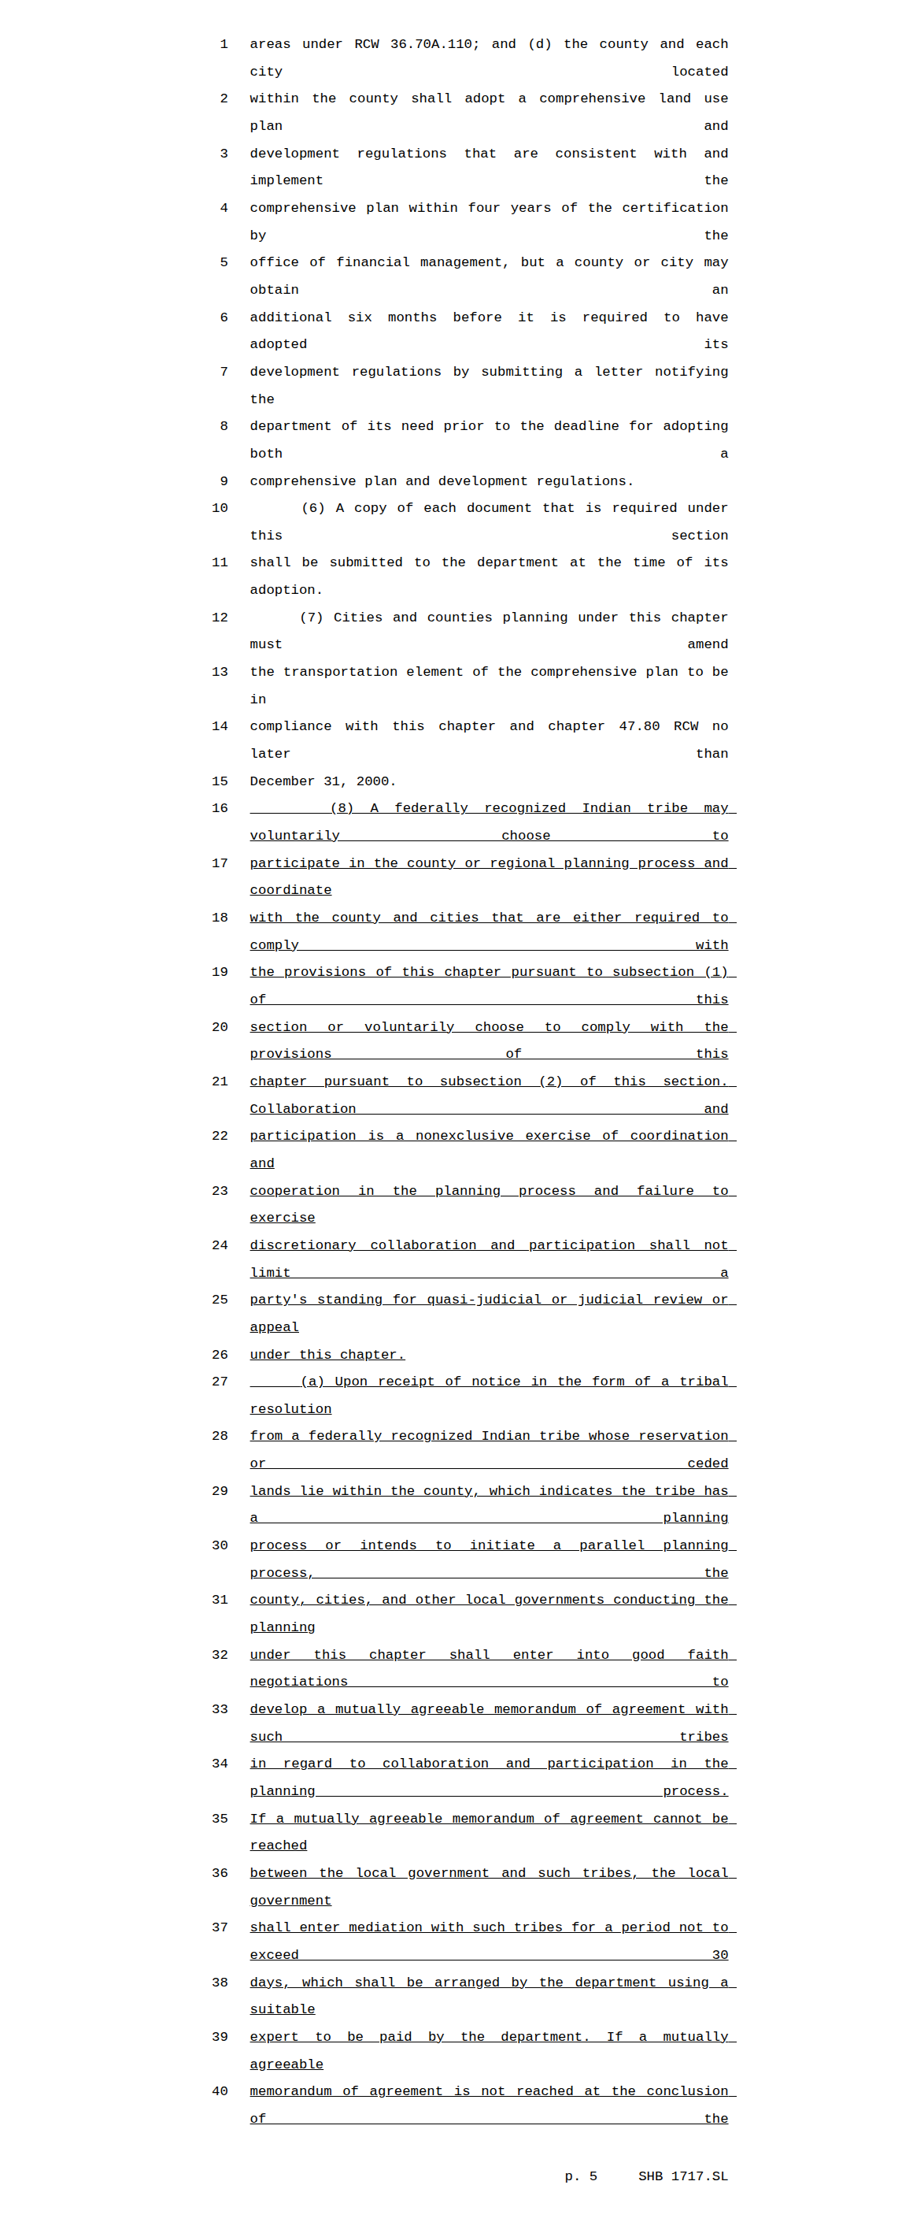1 areas under RCW 36.70A.110; and (d) the county and each city located
2 within the county shall adopt a comprehensive land use plan and
3 development regulations that are consistent with and implement the
4 comprehensive plan within four years of the certification by the
5 office of financial management, but a county or city may obtain an
6 additional six months before it is required to have adopted its
7 development regulations by submitting a letter notifying the
8 department of its need prior to the deadline for adopting both a
9 comprehensive plan and development regulations.
10 (6) A copy of each document that is required under this section
11 shall be submitted to the department at the time of its adoption.
12 (7) Cities and counties planning under this chapter must amend
13 the transportation element of the comprehensive plan to be in
14 compliance with this chapter and chapter 47.80 RCW no later than
15 December 31, 2000.
16 (8) A federally recognized Indian tribe may voluntarily choose to
17 participate in the county or regional planning process and coordinate
18 with the county and cities that are either required to comply with
19 the provisions of this chapter pursuant to subsection (1) of this
20 section or voluntarily choose to comply with the provisions of this
21 chapter pursuant to subsection (2) of this section. Collaboration and
22 participation is a nonexclusive exercise of coordination and
23 cooperation in the planning process and failure to exercise
24 discretionary collaboration and participation shall not limit a
25 party's standing for quasi-judicial or judicial review or appeal
26 under this chapter.
27 (a) Upon receipt of notice in the form of a tribal resolution
28 from a federally recognized Indian tribe whose reservation or ceded
29 lands lie within the county, which indicates the tribe has a planning
30 process or intends to initiate a parallel planning process, the
31 county, cities, and other local governments conducting the planning
32 under this chapter shall enter into good faith negotiations to
33 develop a mutually agreeable memorandum of agreement with such tribes
34 in regard to collaboration and participation in the planning process.
35 If a mutually agreeable memorandum of agreement cannot be reached
36 between the local government and such tribes, the local government
37 shall enter mediation with such tribes for a period not to exceed 30
38 days, which shall be arranged by the department using a suitable
39 expert to be paid by the department. If a mutually agreeable
40 memorandum of agreement is not reached at the conclusion of the
p. 5 SHB 1717.SL